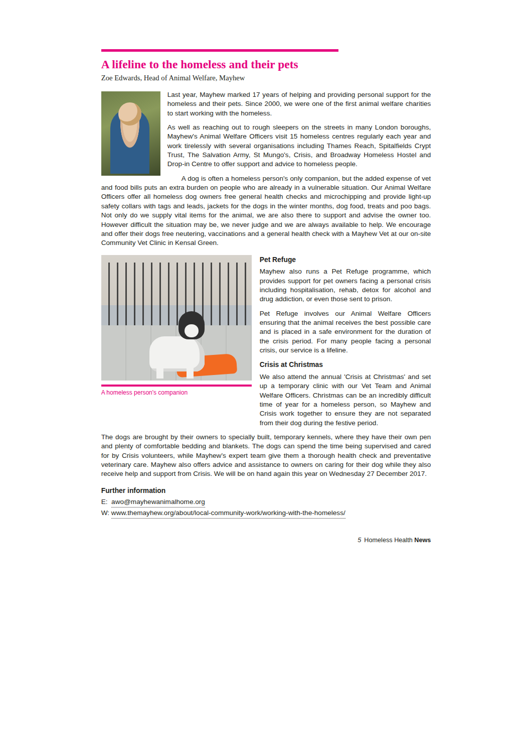A lifeline to the homeless and their pets
Zoe Edwards, Head of Animal Welfare, Mayhew
Last year, Mayhew marked 17 years of helping and providing personal support for the homeless and their pets. Since 2000, we were one of the first animal welfare charities to start working with the homeless.
As well as reaching out to rough sleepers on the streets in many London boroughs, Mayhew's Animal Welfare Officers visit 15 homeless centres regularly each year and work tirelessly with several organisations including Thames Reach, Spitalfields Crypt Trust, The Salvation Army, St Mungo's, Crisis, and Broadway Homeless Hostel and Drop-in Centre to offer support and advice to homeless people.
A dog is often a homeless person's only companion, but the added expense of vet and food bills puts an extra burden on people who are already in a vulnerable situation. Our Animal Welfare Officers offer all homeless dog owners free general health checks and microchipping and provide light-up safety collars with tags and leads, jackets for the dogs in the winter months, dog food, treats and poo bags. Not only do we supply vital items for the animal, we are also there to support and advise the owner too. However difficult the situation may be, we never judge and we are always available to help. We encourage and offer their dogs free neutering, vaccinations and a general health check with a Mayhew Vet at our on-site Community Vet Clinic in Kensal Green.
A homeless person's companion
Pet Refuge
Mayhew also runs a Pet Refuge programme, which provides support for pet owners facing a personal crisis including hospitalisation, rehab, detox for alcohol and drug addiction, or even those sent to prison.
Pet Refuge involves our Animal Welfare Officers ensuring that the animal receives the best possible care and is placed in a safe environment for the duration of the crisis period. For many people facing a personal crisis, our service is a lifeline.
Crisis at Christmas
We also attend the annual 'Crisis at Christmas' and set up a temporary clinic with our Vet Team and Animal Welfare Officers. Christmas can be an incredibly difficult time of year for a homeless person, so Mayhew and Crisis work together to ensure they are not separated from their dog during the festive period.
The dogs are brought by their owners to specially built, temporary kennels, where they have their own pen and plenty of comfortable bedding and blankets. The dogs can spend the time being supervised and cared for by Crisis volunteers, while Mayhew's expert team give them a thorough health check and preventative veterinary care. Mayhew also offers advice and assistance to owners on caring for their dog while they also receive help and support from Crisis. We will be on hand again this year on Wednesday 27 December 2017.
Further information
E: awo@mayhewanimalhome.org
W: www.themayhew.org/about/local-community-work/working-with-the-homeless/
5 Homeless Health News